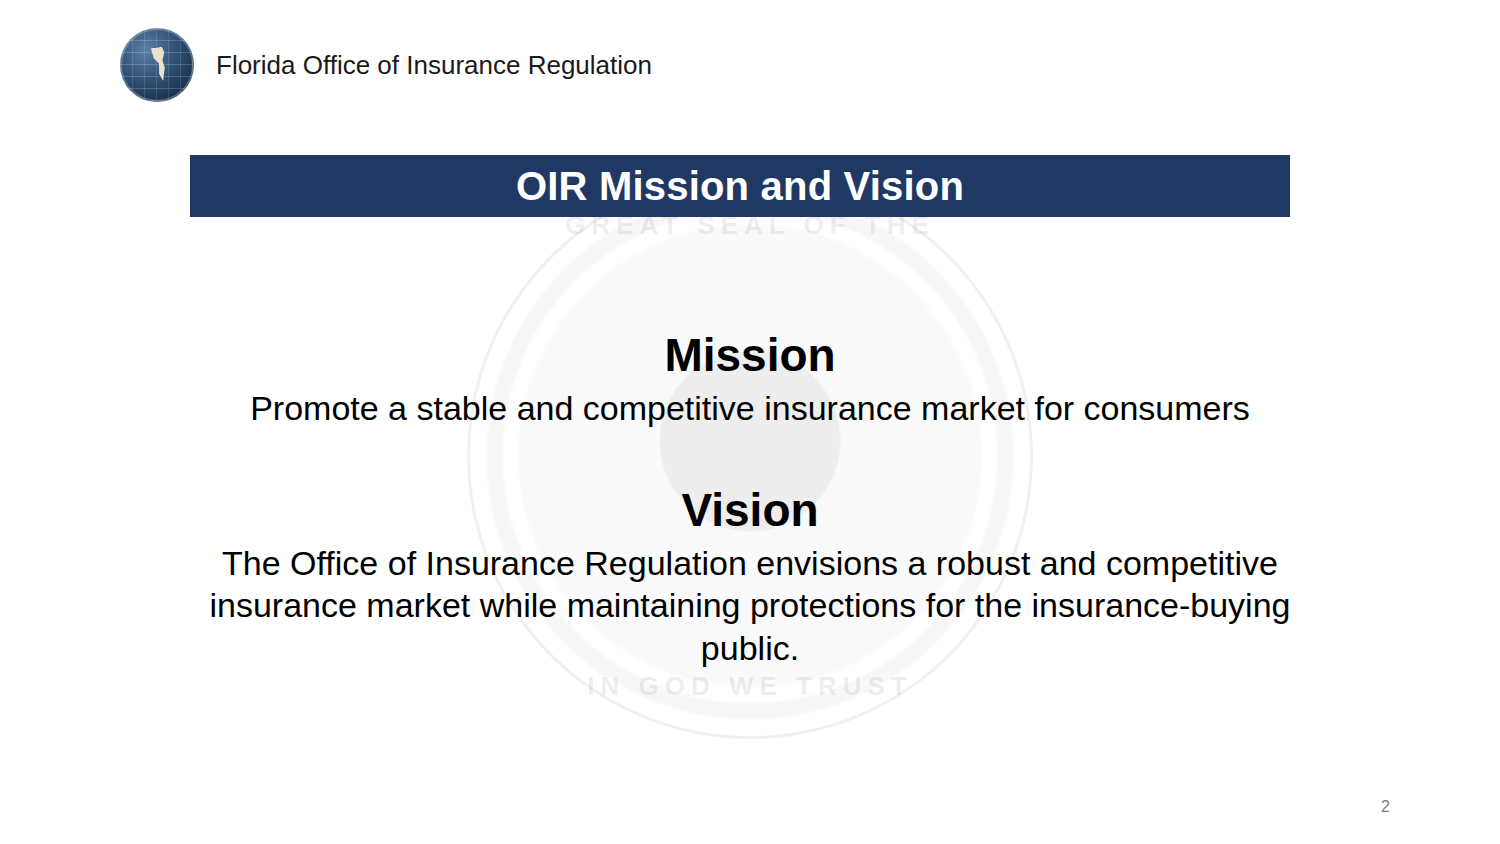Great Seal of the
In God We Trust
Florida Office of Insurance Regulation
OIR Mission and Vision
Mission
Promote a stable and competitive insurance market for consumers
Vision
The Office of Insurance Regulation envisions a robust and competitive insurance market while maintaining protections for the insurance-buying public.
2